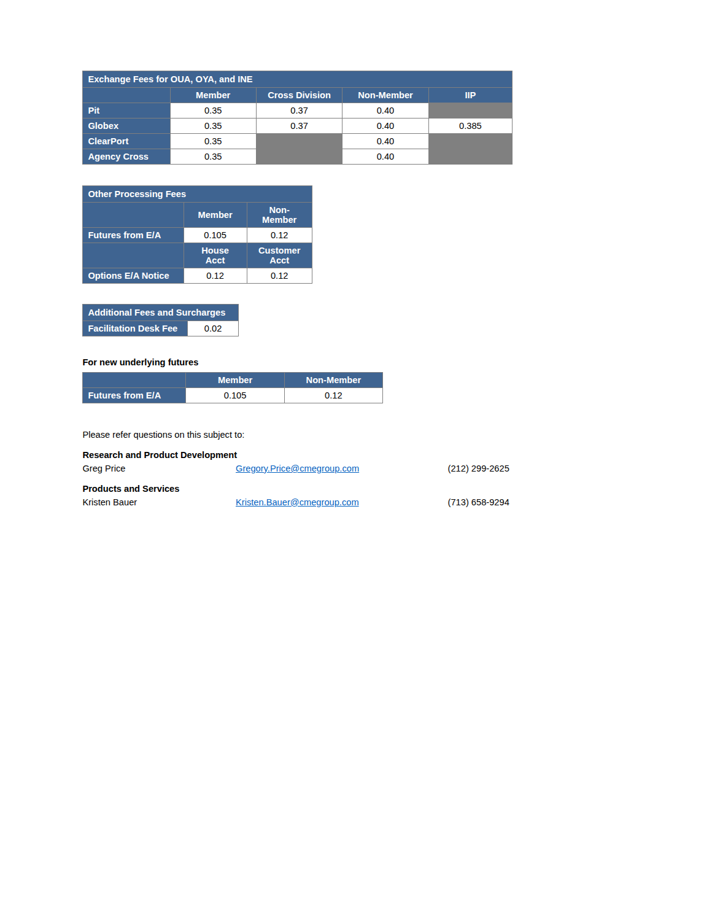| Exchange Fees for OUA, OYA, and INE |
| | Member | Cross Division | Non-Member | IIP |
| Pit | 0.35 | 0.37 | 0.40 | |
| Globex | 0.35 | 0.37 | 0.40 | 0.385 |
| ClearPort | 0.35 | | 0.40 | |
| Agency Cross | 0.35 | 0.40 |
| Other Processing Fees |
| | Member | Non-Member |
| Futures from E/A | 0.105 | 0.12 |
| | House Acct | Customer Acct |
| Options E/A Notice | 0.12 | 0.12 |
| Additional Fees and Surcharges |
| Facilitation Desk Fee | 0.02 |
For new underlying futures
| | Member | Non-Member |
| Futures from E/A | 0.105 | 0.12 |
Please refer questions on this subject to:
Research and Product Development
Greg Price
Gregory.Price@cmegroup.com
(212) 299-2625
Products and Services
Kristen Bauer
Kristen.Bauer@cmegroup.com
(713) 658-9294